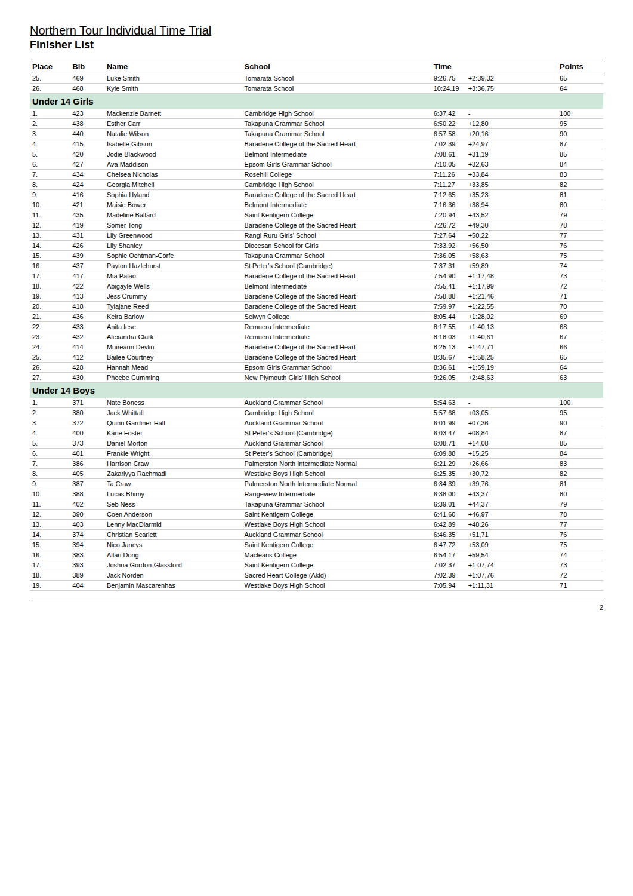Northern Tour Individual Time Trial
Finisher List
| Place | Bib | Name | School | Time | Points |
| --- | --- | --- | --- | --- | --- |
| 25. | 469 | Luke Smith | Tomarata School | 9:26.75 +2:39,32 | 65 |
| 26. | 468 | Kyle Smith | Tomarata School | 10:24.19 +3:36,75 | 64 |
| Under 14 Girls |
| 1. | 423 | Mackenzie Barnett | Cambridge High School | 6:37.42 - | 100 |
| 2. | 438 | Esther Carr | Takapuna Grammar School | 6:50.22 +12,80 | 95 |
| 3. | 440 | Natalie Wilson | Takapuna Grammar School | 6:57.58 +20,16 | 90 |
| 4. | 415 | Isabelle Gibson | Baradene College of the Sacred Heart | 7:02.39 +24,97 | 87 |
| 5. | 420 | Jodie Blackwood | Belmont Intermediate | 7:08.61 +31,19 | 85 |
| 6. | 427 | Ava Maddison | Epsom Girls Grammar School | 7:10.05 +32,63 | 84 |
| 7. | 434 | Chelsea Nicholas | Rosehill College | 7:11.26 +33,84 | 83 |
| 8. | 424 | Georgia Mitchell | Cambridge High School | 7:11.27 +33,85 | 82 |
| 9. | 416 | Sophia Hyland | Baradene College of the Sacred Heart | 7:12.65 +35,23 | 81 |
| 10. | 421 | Maisie Bower | Belmont Intermediate | 7:16.36 +38,94 | 80 |
| 11. | 435 | Madeline Ballard | Saint Kentigern College | 7:20.94 +43,52 | 79 |
| 12. | 419 | Somer Tong | Baradene College of the Sacred Heart | 7:26.72 +49,30 | 78 |
| 13. | 431 | Lily Greenwood | Rangi Ruru Girls' School | 7:27.64 +50,22 | 77 |
| 14. | 426 | Lily Shanley | Diocesan School for Girls | 7:33.92 +56,50 | 76 |
| 15. | 439 | Sophie Ochtman-Corfe | Takapuna Grammar School | 7:36.05 +58,63 | 75 |
| 16. | 437 | Payton Hazlehurst | St Peter's School (Cambridge) | 7:37.31 +59,89 | 74 |
| 17. | 417 | Mia Palao | Baradene College of the Sacred Heart | 7:54.90 +1:17,48 | 73 |
| 18. | 422 | Abigayle Wells | Belmont Intermediate | 7:55.41 +1:17,99 | 72 |
| 19. | 413 | Jess Crummy | Baradene College of the Sacred Heart | 7:58.88 +1:21,46 | 71 |
| 20. | 418 | Tylajane Reed | Baradene College of the Sacred Heart | 7:59.97 +1:22,55 | 70 |
| 21. | 436 | Keira Barlow | Selwyn College | 8:05.44 +1:28,02 | 69 |
| 22. | 433 | Anita Iese | Remuera Intermediate | 8:17.55 +1:40,13 | 68 |
| 23. | 432 | Alexandra Clark | Remuera Intermediate | 8:18.03 +1:40,61 | 67 |
| 24. | 414 | Muireann Devlin | Baradene College of the Sacred Heart | 8:25.13 +1:47,71 | 66 |
| 25. | 412 | Bailee Courtney | Baradene College of the Sacred Heart | 8:35.67 +1:58,25 | 65 |
| 26. | 428 | Hannah Mead | Epsom Girls Grammar School | 8:36.61 +1:59,19 | 64 |
| 27. | 430 | Phoebe Cumming | New Plymouth Girls' High School | 9:26.05 +2:48,63 | 63 |
| Under 14 Boys |
| 1. | 371 | Nate Boness | Auckland Grammar School | 5:54.63 - | 100 |
| 2. | 380 | Jack Whittall | Cambridge High School | 5:57.68 +03,05 | 95 |
| 3. | 372 | Quinn Gardiner-Hall | Auckland Grammar School | 6:01.99 +07,36 | 90 |
| 4. | 400 | Kane Foster | St Peter's School (Cambridge) | 6:03.47 +08,84 | 87 |
| 5. | 373 | Daniel Morton | Auckland Grammar School | 6:08.71 +14,08 | 85 |
| 6. | 401 | Frankie Wright | St Peter's School (Cambridge) | 6:09.88 +15,25 | 84 |
| 7. | 386 | Harrison Craw | Palmerston North Intermediate Normal | 6:21.29 +26,66 | 83 |
| 8. | 405 | Zakariyya Rachmadi | Westlake Boys High School | 6:25.35 +30,72 | 82 |
| 9. | 387 | Ta Craw | Palmerston North Intermediate Normal | 6:34.39 +39,76 | 81 |
| 10. | 388 | Lucas Bhimy | Rangeview Intermediate | 6:38.00 +43,37 | 80 |
| 11. | 402 | Seb Ness | Takapuna Grammar School | 6:39.01 +44,37 | 79 |
| 12. | 390 | Coen Anderson | Saint Kentigern College | 6:41.60 +46,97 | 78 |
| 13. | 403 | Lenny MacDiarmid | Westlake Boys High School | 6:42.89 +48,26 | 77 |
| 14. | 374 | Christian Scarlett | Auckland Grammar School | 6:46.35 +51,71 | 76 |
| 15. | 394 | Nico Jancys | Saint Kentigern College | 6:47.72 +53,09 | 75 |
| 16. | 383 | Allan Dong | Macleans College | 6:54.17 +59,54 | 74 |
| 17. | 393 | Joshua Gordon-Glassford | Saint Kentigern College | 7:02.37 +1:07,74 | 73 |
| 18. | 389 | Jack Norden | Sacred Heart College (Akld) | 7:02.39 +1:07,76 | 72 |
| 19. | 404 | Benjamin Mascarenhas | Westlake Boys High School | 7:05.94 +1:11,31 | 71 |
2